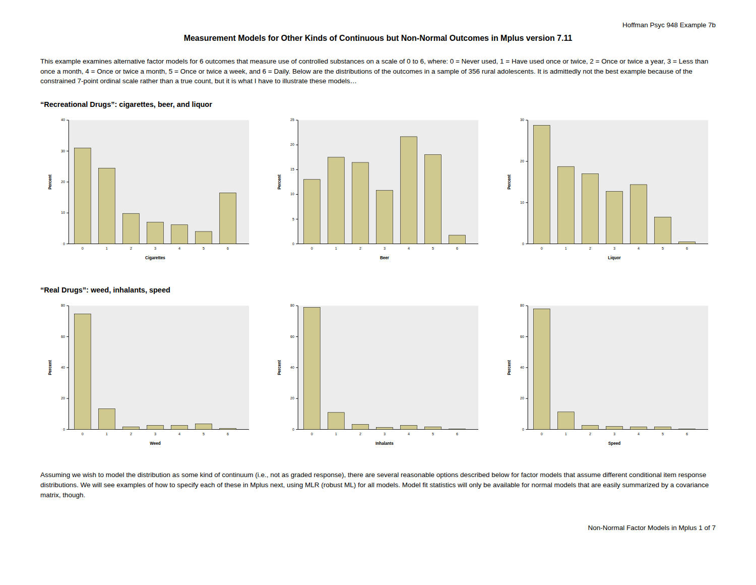Hoffman Psyc 948 Example 7b
Measurement Models for Other Kinds of Continuous but Non-Normal Outcomes in Mplus version 7.11
This example examines alternative factor models for 6 outcomes that measure use of controlled substances on a scale of 0 to 6, where: 0 = Never used, 1 = Have used once or twice, 2 = Once or twice a year, 3 = Less than once a month, 4 = Once or twice a month, 5 = Once or twice a week, and 6 = Daily. Below are the distributions of the outcomes in a sample of 356 rural adolescents. It is admittedly not the best example because of the constrained 7-point ordinal scale rather than a true count, but it is what I have to illustrate these models…
“Recreational Drugs”: cigarettes, beer, and liquor
0 10 20 30 40 0 1 2 3 4 5 6 Cigarettes Percent
0 5 10 15 20 25 0 1 2 3 4 5 6 Beer Percent
0 10 20 30 0 1 2 3 4 5 6 Liquor Percent
“Real Drugs”: weed, inhalants, speed
0 20 40 60 80 0 1 2 3 4 5 6 Weed Percent
0 20 40 60 80 0 1 2 3 4 5 6 Inhalants Percent
0 20 40 60 80 0 1 2 3 4 5 6 Speed Percent
Assuming we wish to model the distribution as some kind of continuum (i.e., not as graded response), there are several reasonable options described below for factor models that assume different conditional item response distributions. We will see examples of how to specify each of these in Mplus next, using MLR (robust ML) for all models. Model fit statistics will only be available for normal models that are easily summarized by a covariance matrix, though.
Non-Normal Factor Models in Mplus 1 of 7